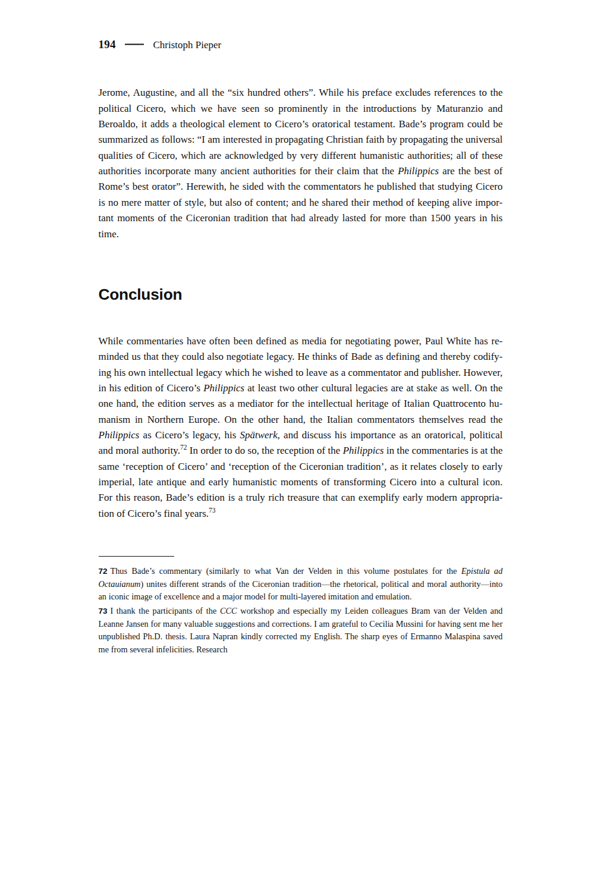194 Christoph Pieper
Jerome, Augustine, and all the “six hundred others”. While his preface excludes references to the political Cicero, which we have seen so prominently in the introductions by Maturanzio and Beroaldo, it adds a theological element to Cicero’s oratorical testament. Bade’s program could be summarized as follows: “I am interested in propagating Christian faith by propagating the universal qualities of Cicero, which are acknowledged by very different humanistic authorities; all of these authorities incorporate many ancient authorities for their claim that the Philippics are the best of Rome’s best orator”. Herewith, he sided with the commentators he published that studying Cicero is no mere matter of style, but also of content; and he shared their method of keeping alive important moments of the Ciceronian tradition that had already lasted for more than 1500 years in his time.
Conclusion
While commentaries have often been defined as media for negotiating power, Paul White has reminded us that they could also negotiate legacy. He thinks of Bade as defining and thereby codifying his own intellectual legacy which he wished to leave as a commentator and publisher. However, in his edition of Cicero’s Philippics at least two other cultural legacies are at stake as well. On the one hand, the edition serves as a mediator for the intellectual heritage of Italian Quattrocento humanism in Northern Europe. On the other hand, the Italian commentators themselves read the Philippics as Cicero’s legacy, his Spätwerk, and discuss his importance as an oratorical, political and moral authority.72 In order to do so, the reception of the Philippics in the commentaries is at the same ‘reception of Cicero’ and ‘reception of the Ciceronian tradition’, as it relates closely to early imperial, late antique and early humanistic moments of transforming Cicero into a cultural icon. For this reason, Bade’s edition is a truly rich treasure that can exemplify early modern appropriation of Cicero’s final years.73
72 Thus Bade’s commentary (similarly to what Van der Velden in this volume postulates for the Epistula ad Octauianum) unites different strands of the Ciceronian tradition—the rhetorical, political and moral authority—into an iconic image of excellence and a major model for multi-layered imitation and emulation.
73 I thank the participants of the CCC workshop and especially my Leiden colleagues Bram van der Velden and Leanne Jansen for many valuable suggestions and corrections. I am grateful to Cecilia Mussini for having sent me her unpublished Ph.D. thesis. Laura Napran kindly corrected my English. The sharp eyes of Ermanno Malaspina saved me from several infelicities. Research